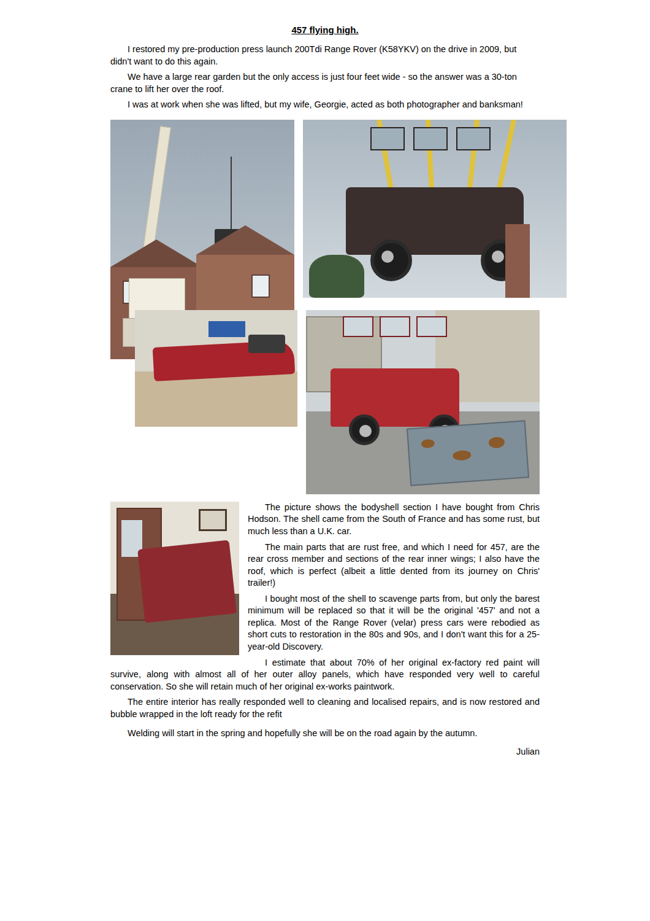457 flying high.
I restored my pre-production press launch 200Tdi Range Rover (K58YKV) on the drive in 2009, but didn't want to do this again.
We have a large rear garden but the only access is just four feet wide - so the answer was a 30-ton crane to lift her over the roof.
I was at work when she was lifted, but my wife, Georgie, acted as both photographer and banksman!
The picture shows the bodyshell section I have bought from Chris Hodson. The shell came from the South of France and has some rust, but much less than a U.K. car.
The main parts that are rust free, and which I need for 457, are the rear cross member and sections of the rear inner wings; I also have the roof, which is perfect (albeit a little dented from its journey on Chris' trailer!)
I bought most of the shell to scavenge parts from, but only the barest minimum will be replaced so that it will be the original '457' and not a replica. Most of the Range Rover (velar) press cars were rebodied as short cuts to restoration in the 80s and 90s, and I don't want this for a 25-year-old Discovery.
I estimate that about 70% of her original ex-factory red paint will survive, along with almost all of her outer alloy panels, which have responded very well to careful conservation. So she will retain much of her original ex-works paintwork.
The entire interior has really responded well to cleaning and localised repairs, and is now restored and bubble wrapped in the loft ready for the refit
Welding will start in the spring and hopefully she will be on the road again by the autumn.
Julian